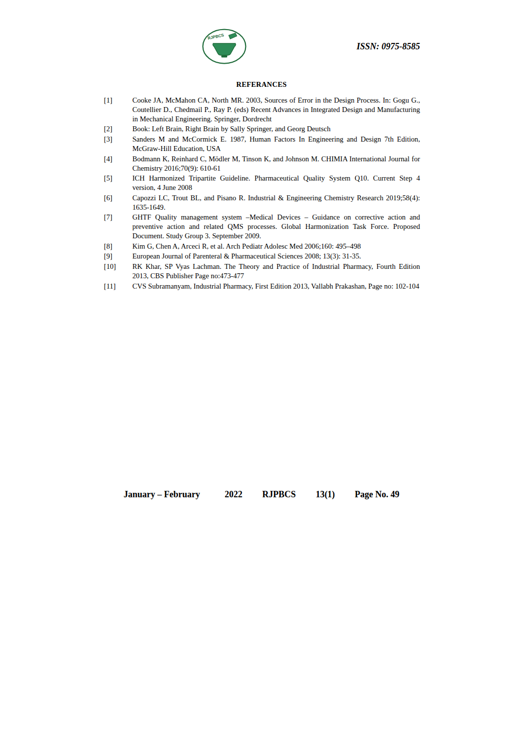RJPBCS
ISSN: 0975-8585
REFERANCES
[1] Cooke JA, McMahon CA, North MR. 2003, Sources of Error in the Design Process. In: Gogu G., Coutellier D., Chedmail P., Ray P. (eds) Recent Advances in Integrated Design and Manufacturing in Mechanical Engineering. Springer, Dordrecht
[2] Book: Left Brain, Right Brain by Sally Springer, and Georg Deutsch
[3] Sanders M and McCormick E. 1987, Human Factors In Engineering and Design 7th Edition, McGraw-Hill Education, USA
[4] Bodmann K, Reinhard C, Mödler M, Tinson K, and Johnson M. CHIMIA International Journal for Chemistry 2016;70(9): 610-61
[5] ICH Harmonized Tripartite Guideline. Pharmaceutical Quality System Q10. Current Step 4 version, 4 June 2008
[6] Capozzi LC, Trout BL, and Pisano R. Industrial & Engineering Chemistry Research 2019;58(4): 1635-1649.
[7] GHTF Quality management system –Medical Devices – Guidance on corrective action and preventive action and related QMS processes. Global Harmonization Task Force. Proposed Document. Study Group 3. September 2009.
[8] Kim G, Chen A, Arceci R, et al. Arch Pediatr Adolesc Med 2006;160: 495–498
[9] European Journal of Parenteral & Pharmaceutical Sciences 2008; 13(3): 31-35.
[10] RK Khar, SP Vyas Lachman. The Theory and Practice of Industrial Pharmacy, Fourth Edition 2013, CBS Publisher Page no:473-477
[11] CVS Subramanyam, Industrial Pharmacy, First Edition 2013, Vallabh Prakashan, Page no: 102-104
January – February 2022 RJPBCS 13(1) Page No. 49